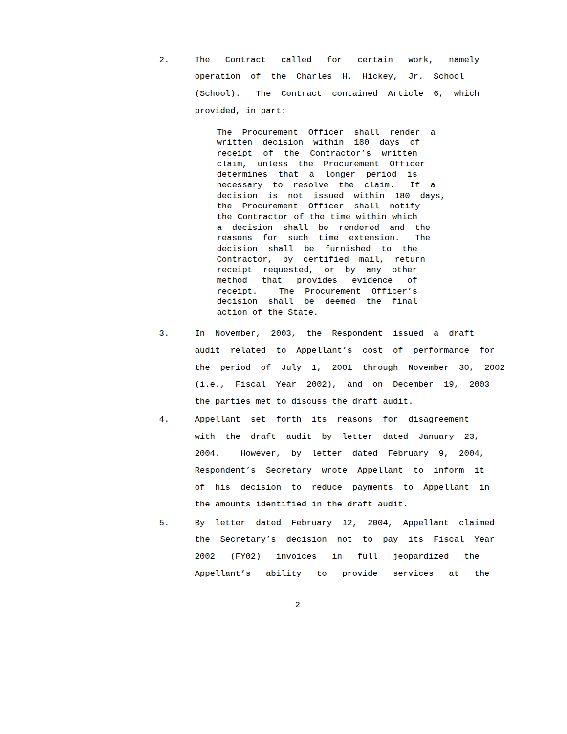2. The Contract called for certain work, namely operation of the Charles H. Hickey, Jr. School (School). The Contract contained Article 6, which provided, in part:
The Procurement Officer shall render a written decision within 180 days of receipt of the Contractor’s written claim, unless the Procurement Officer determines that a longer period is necessary to resolve the claim. If a decision is not issued within 180 days, the Procurement Officer shall notify the Contractor of the time within which a decision shall be rendered and the reasons for such time extension. The decision shall be furnished to the Contractor, by certified mail, return receipt requested, or by any other method that provides evidence of receipt. The Procurement Officer’s decision shall be deemed the final action of the State.
3. In November, 2003, the Respondent issued a draft audit related to Appellant’s cost of performance for the period of July 1, 2001 through November 30, 2002 (i.e., Fiscal Year 2002), and on December 19, 2003 the parties met to discuss the draft audit.
4. Appellant set forth its reasons for disagreement with the draft audit by letter dated January 23, 2004. However, by letter dated February 9, 2004, Respondent’s Secretary wrote Appellant to inform it of his decision to reduce payments to Appellant in the amounts identified in the draft audit.
5. By letter dated February 12, 2004, Appellant claimed the Secretary’s decision not to pay its Fiscal Year 2002 (FY02) invoices in full jeopardized the Appellant’s ability to provide services at the
2